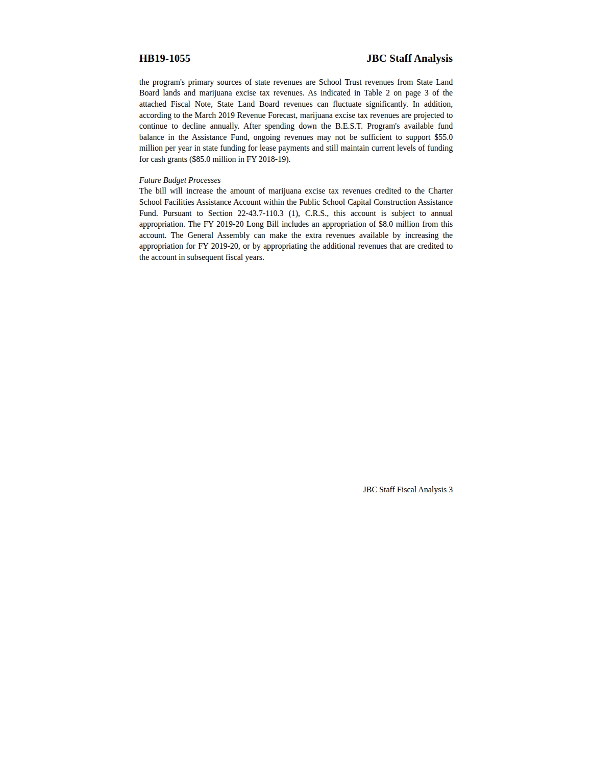HB19-1055 JBC Staff Analysis
the program's primary sources of state revenues are School Trust revenues from State Land Board lands and marijuana excise tax revenues. As indicated in Table 2 on page 3 of the attached Fiscal Note, State Land Board revenues can fluctuate significantly. In addition, according to the March 2019 Revenue Forecast, marijuana excise tax revenues are projected to continue to decline annually. After spending down the B.E.S.T. Program's available fund balance in the Assistance Fund, ongoing revenues may not be sufficient to support $55.0 million per year in state funding for lease payments and still maintain current levels of funding for cash grants ($85.0 million in FY 2018-19).
Future Budget Processes
The bill will increase the amount of marijuana excise tax revenues credited to the Charter School Facilities Assistance Account within the Public School Capital Construction Assistance Fund. Pursuant to Section 22-43.7-110.3 (1), C.R.S., this account is subject to annual appropriation. The FY 2019-20 Long Bill includes an appropriation of $8.0 million from this account. The General Assembly can make the extra revenues available by increasing the appropriation for FY 2019-20, or by appropriating the additional revenues that are credited to the account in subsequent fiscal years.
JBC Staff Fiscal Analysis 3